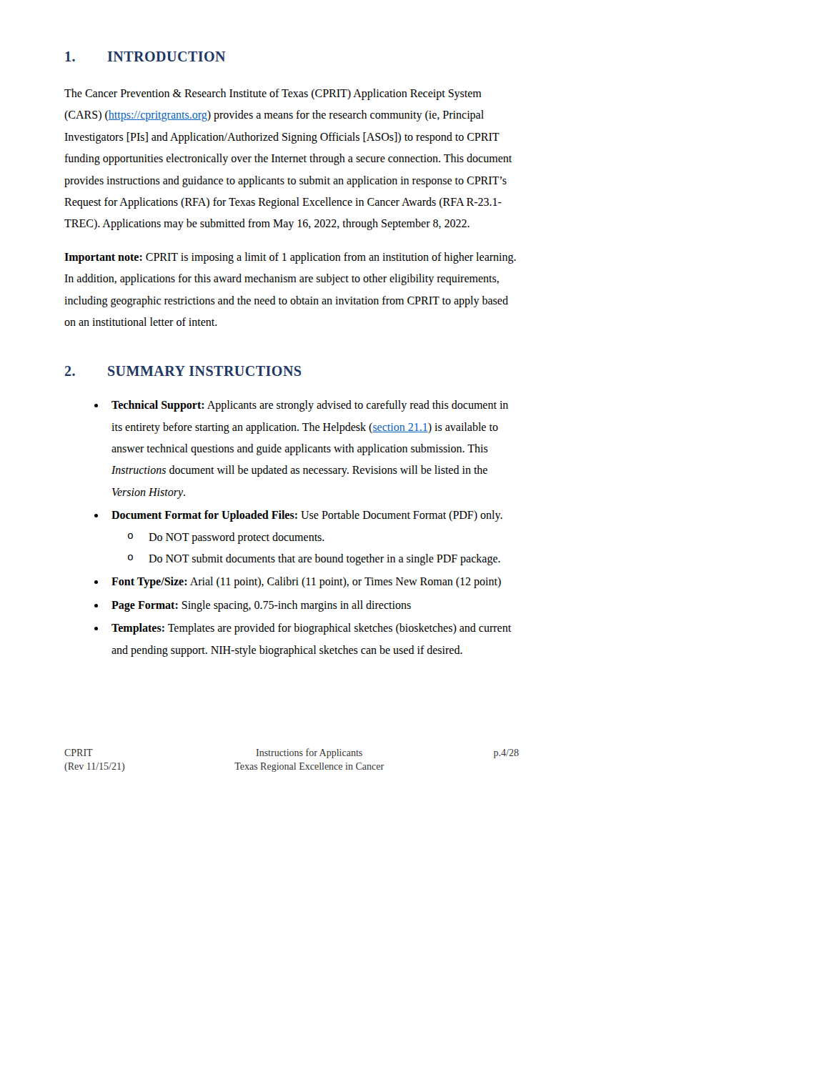1. INTRODUCTION
The Cancer Prevention & Research Institute of Texas (CPRIT) Application Receipt System (CARS) (https://cpritgrants.org) provides a means for the research community (ie, Principal Investigators [PIs] and Application/Authorized Signing Officials [ASOs]) to respond to CPRIT funding opportunities electronically over the Internet through a secure connection. This document provides instructions and guidance to applicants to submit an application in response to CPRIT’s Request for Applications (RFA) for Texas Regional Excellence in Cancer Awards (RFA R-23.1-TREC). Applications may be submitted from May 16, 2022, through September 8, 2022.
Important note: CPRIT is imposing a limit of 1 application from an institution of higher learning. In addition, applications for this award mechanism are subject to other eligibility requirements, including geographic restrictions and the need to obtain an invitation from CPRIT to apply based on an institutional letter of intent.
2. SUMMARY INSTRUCTIONS
Technical Support: Applicants are strongly advised to carefully read this document in its entirety before starting an application. The Helpdesk (section 21.1) is available to answer technical questions and guide applicants with application submission. This Instructions document will be updated as necessary. Revisions will be listed in the Version History.
Document Format for Uploaded Files: Use Portable Document Format (PDF) only.
Do NOT password protect documents.
Do NOT submit documents that are bound together in a single PDF package.
Font Type/Size: Arial (11 point), Calibri (11 point), or Times New Roman (12 point)
Page Format: Single spacing, 0.75-inch margins in all directions
Templates: Templates are provided for biographical sketches (biosketches) and current and pending support. NIH-style biographical sketches can be used if desired.
CPRIT
(Rev 11/15/21)
Instructions for Applicants
Texas Regional Excellence in Cancer
p.4/28